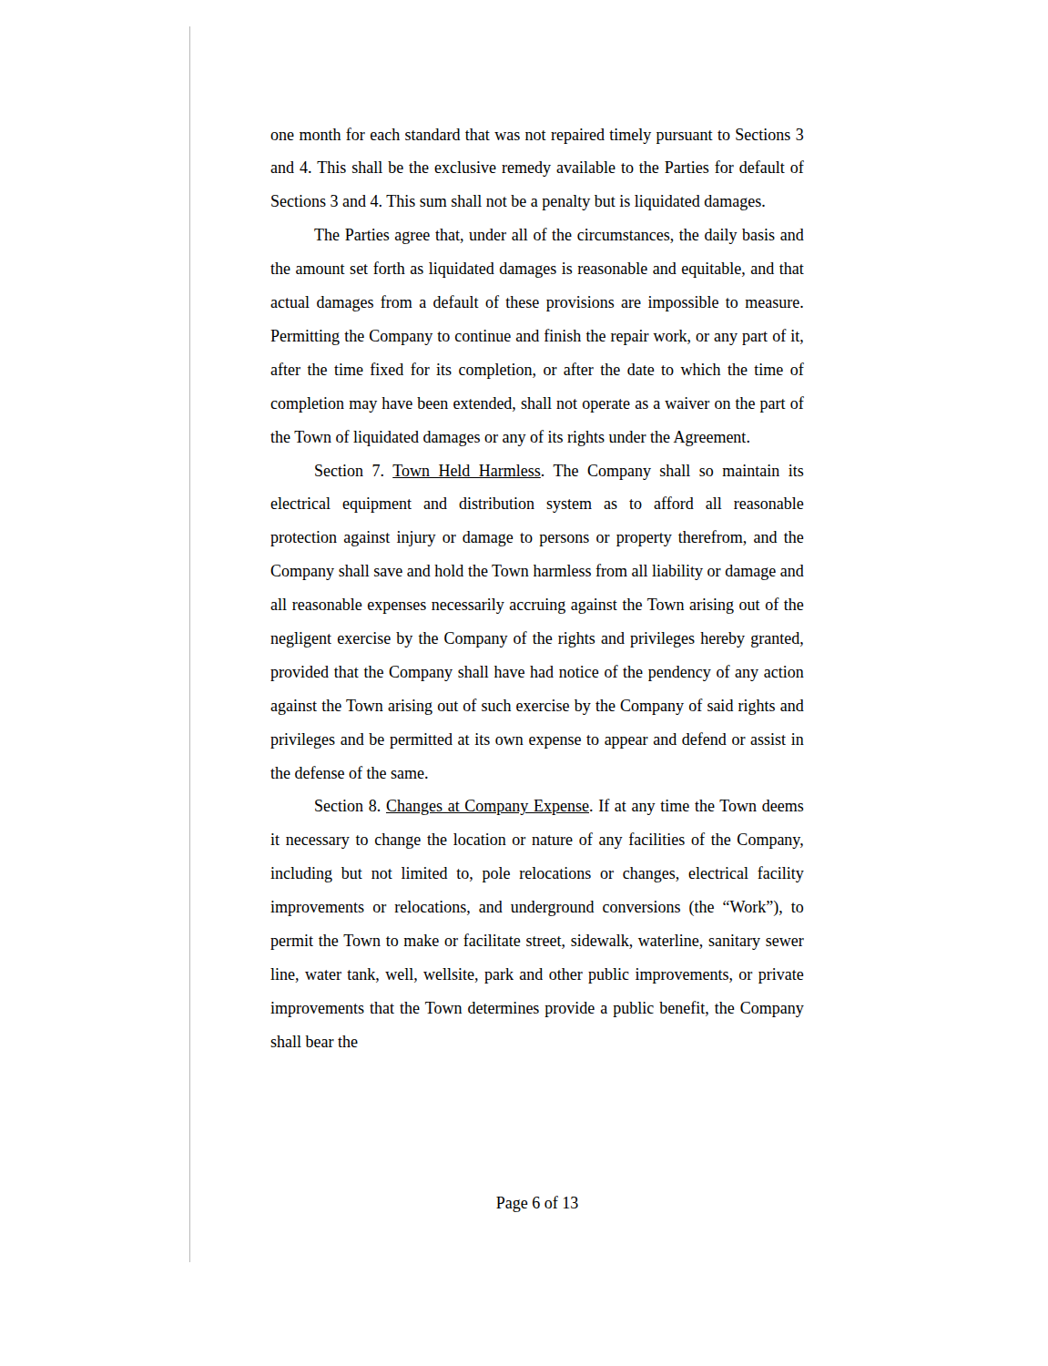one month for each standard that was not repaired timely pursuant to Sections 3 and 4. This shall be the exclusive remedy available to the Parties for default of Sections 3 and 4. This sum shall not be a penalty but is liquidated damages.
The Parties agree that, under all of the circumstances, the daily basis and the amount set forth as liquidated damages is reasonable and equitable, and that actual damages from a default of these provisions are impossible to measure. Permitting the Company to continue and finish the repair work, or any part of it, after the time fixed for its completion, or after the date to which the time of completion may have been extended, shall not operate as a waiver on the part of the Town of liquidated damages or any of its rights under the Agreement.
Section 7. Town Held Harmless. The Company shall so maintain its electrical equipment and distribution system as to afford all reasonable protection against injury or damage to persons or property therefrom, and the Company shall save and hold the Town harmless from all liability or damage and all reasonable expenses necessarily accruing against the Town arising out of the negligent exercise by the Company of the rights and privileges hereby granted, provided that the Company shall have had notice of the pendency of any action against the Town arising out of such exercise by the Company of said rights and privileges and be permitted at its own expense to appear and defend or assist in the defense of the same.
Section 8. Changes at Company Expense. If at any time the Town deems it necessary to change the location or nature of any facilities of the Company, including but not limited to, pole relocations or changes, electrical facility improvements or relocations, and underground conversions (the “Work”), to permit the Town to make or facilitate street, sidewalk, waterline, sanitary sewer line, water tank, well, wellsite, park and other public improvements, or private improvements that the Town determines provide a public benefit, the Company shall bear the
Page 6 of 13